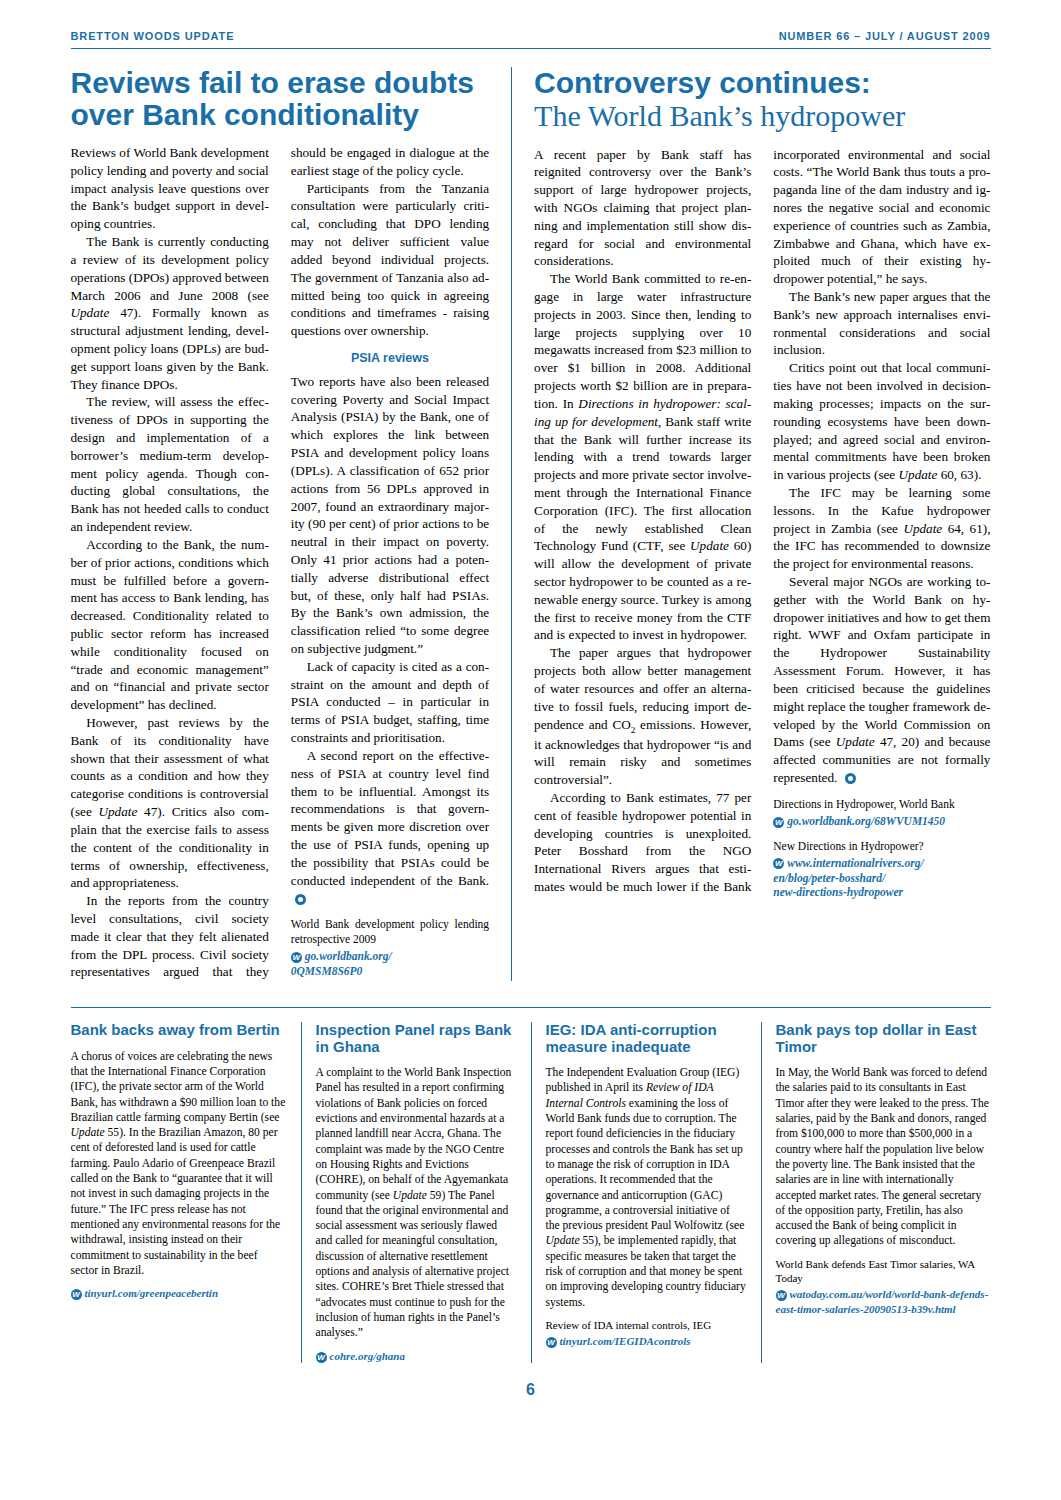BRETTON WOODS UPDATE NUMBER 66 – JULY / AUGUST 2009
Reviews fail to erase doubts over Bank conditionality
Reviews of World Bank development policy lending and poverty and social impact analysis leave questions over the Bank’s budget support in developing countries.
The Bank is currently conducting a review of its development policy operations (DPOs) approved between March 2006 and June 2008 (see Update 47). Formally known as structural adjustment lending, development policy loans (DPLs) are budget support loans given by the Bank. They finance DPOs.
The review, will assess the effectiveness of DPOs in supporting the design and implementation of a borrower’s medium-term development policy agenda. Though conducting global consultations, the Bank has not heeded calls to conduct an independent review.
According to the Bank, the number of prior actions, conditions which must be fulfilled before a government has access to Bank lending, has decreased. Conditionality related to public sector reform has increased while conditionality focused on “trade and economic management” and on “financial and private sector development” has declined.
However, past reviews by the Bank of its conditionality have shown that their assessment of what counts as a condition and how they categorise conditions is controversial (see Update 47). Critics also complain that the exercise fails to assess the content of the conditionality in terms of ownership, effectiveness, and appropriateness.
In the reports from the country level consultations, civil society made it clear that they felt alienated from the DPL process. Civil society representatives argued that they should be engaged in dialogue at the earliest stage of the policy cycle.
Participants from the Tanzania consultation were particularly critical, concluding that DPO lending may not deliver sufficient value added beyond individual projects. The government of Tanzania also admitted being too quick in agreeing conditions and timeframes - raising questions over ownership.
PSIA reviews
Two reports have also been released covering Poverty and Social Impact Analysis (PSIA) by the Bank, one of which explores the link between PSIA and development policy loans (DPLs). A classification of 652 prior actions from 56 DPLs approved in 2007, found an extraordinary majority (90 per cent) of prior actions to be neutral in their impact on poverty. Only 41 prior actions had a potentially adverse distributional effect but, of these, only half had PSIAs. By the Bank’s own admission, the classification relied “to some degree on subjective judgment.”
Lack of capacity is cited as a constraint on the amount and depth of PSIA conducted – in particular in terms of PSIA budget, staffing, time constraints and prioritisation.
A second report on the effectiveness of PSIA at country level find them to be influential. Amongst its recommendations is that governments be given more discretion over the use of PSIA funds, opening up the possibility that PSIAs could be conducted independent of the Bank.
World Bank development policy lending retrospective 2009 Wgo.worldbank.org/
0QMSM8S6P0
Controversy continues: The World Bank’s hydropower
A recent paper by Bank staff has reignited controversy over the Bank’s support of large hydropower projects, with NGOs claiming that project planning and implementation still show disregard for social and environmental considerations.
The World Bank committed to re-engage in large water infrastructure projects in 2003. Since then, lending to large projects supplying over 10 megawatts increased from $23 million to over $1 billion in 2008. Additional projects worth $2 billion are in preparation. In Directions in hydropower: scaling up for development, Bank staff write that the Bank will further increase its lending with a trend towards larger projects and more private sector involvement through the International Finance Corporation (IFC). The first allocation of the newly established Clean Technology Fund (CTF, see Update 60) will allow the development of private sector hydropower to be counted as a renewable energy source. Turkey is among the first to receive money from the CTF and is expected to invest in hydropower.
The paper argues that hydropower projects both allow better management of water resources and offer an alternative to fossil fuels, reducing import dependence and CO2 emissions. However, it acknowledges that hydropower “is and will remain risky and sometimes controversial”.
According to Bank estimates, 77 per cent of feasible hydropower potential in developing countries is unexploited. Peter Bosshard from the NGO International Rivers argues that estimates would be much lower if the Bank incorporated environmental and social costs. “The World Bank thus touts a propaganda line of the dam industry and ignores the negative social and economic experience of countries such as Zambia, Zimbabwe and Ghana, which have exploited much of their existing hydropower potential,” he says.
The Bank’s new paper argues that the Bank’s new approach internalises environmental considerations and social inclusion.
Critics point out that local communities have not been involved in decision-making processes; impacts on the surrounding ecosystems have been downplayed; and agreed social and environmental commitments have been broken in various projects (see Update 60, 63).
The IFC may be learning some lessons. In the Kafue hydropower project in Zambia (see Update 64, 61), the IFC has recommended to downsize the project for environmental reasons.
Several major NGOs are working together with the World Bank on hydropower initiatives and how to get them right. WWF and Oxfam participate in the Hydropower Sustainability Assessment Forum. However, it has been criticised because the guidelines might replace the tougher framework developed by the World Commission on Dams (see Update 47, 20) and because affected communities are not formally represented.
Directions in Hydropower, World Bank Wgo.worldbank.org/68WVUM1450
New Directions in Hydropower? Wwww.internationalrivers.org/
en/blog/peter-bosshard/
new-directions-hydropower
Bank backs away from Bertin
A chorus of voices are celebrating the news that the International Finance Corporation (IFC), the private sector arm of the World Bank, has withdrawn a $90 million loan to the Brazilian cattle farming company Bertin (see Update 55). In the Brazilian Amazon, 80 per cent of deforested land is used for cattle farming. Paulo Adario of Greenpeace Brazil called on the Bank to “guarantee that it will not invest in such damaging projects in the future.” The IFC press release has not mentioned any environmental reasons for the withdrawal, insisting instead on their commitment to sustainability in the beef sector in Brazil.
Wtinyurl.com/greenpeacebertin
Inspection Panel raps Bank in Ghana
A complaint to the World Bank Inspection Panel has resulted in a report confirming violations of Bank policies on forced evictions and environmental hazards at a planned landfill near Accra, Ghana. The complaint was made by the NGO Centre on Housing Rights and Evictions (COHRE), on behalf of the Agyemankata community (see Update 59) The Panel found that the original environmental and social assessment was seriously flawed and called for meaningful consultation, discussion of alternative resettlement options and analysis of alternative project sites. COHRE’s Bret Thiele stressed that “advocates must continue to push for the inclusion of human rights in the Panel’s analyses.”
Wcohre.org/ghana
IEG: IDA anti-corruption measure inadequate
The Independent Evaluation Group (IEG) published in April its Review of IDA Internal Controls examining the loss of World Bank funds due to corruption. The report found deficiencies in the fiduciary processes and controls the Bank has set up to manage the risk of corruption in IDA operations. It recommended that the governance and anticorruption (GAC) programme, a controversial initiative of the previous president Paul Wolfowitz (see Update 55), be implemented rapidly, that specific measures be taken that target the risk of corruption and that money be spent on improving developing country fiduciary systems.
Review of IDA internal controls, IEG Wtinyurl.com/IEGIDAcontrols
Bank pays top dollar in East Timor
In May, the World Bank was forced to defend the salaries paid to its consultants in East Timor after they were leaked to the press. The salaries, paid by the Bank and donors, ranged from $100,000 to more than $500,000 in a country where half the population live below the poverty line. The Bank insisted that the salaries are in line with internationally accepted market rates. The general secretary of the opposition party, Fretilin, has also accused the Bank of being complicit in covering up allegations of misconduct.
World Bank defends East Timor salaries, WA Today Wwatoday.com.au/world/world-bank-defends-east-timor-salaries-20090513-b39v.html
6